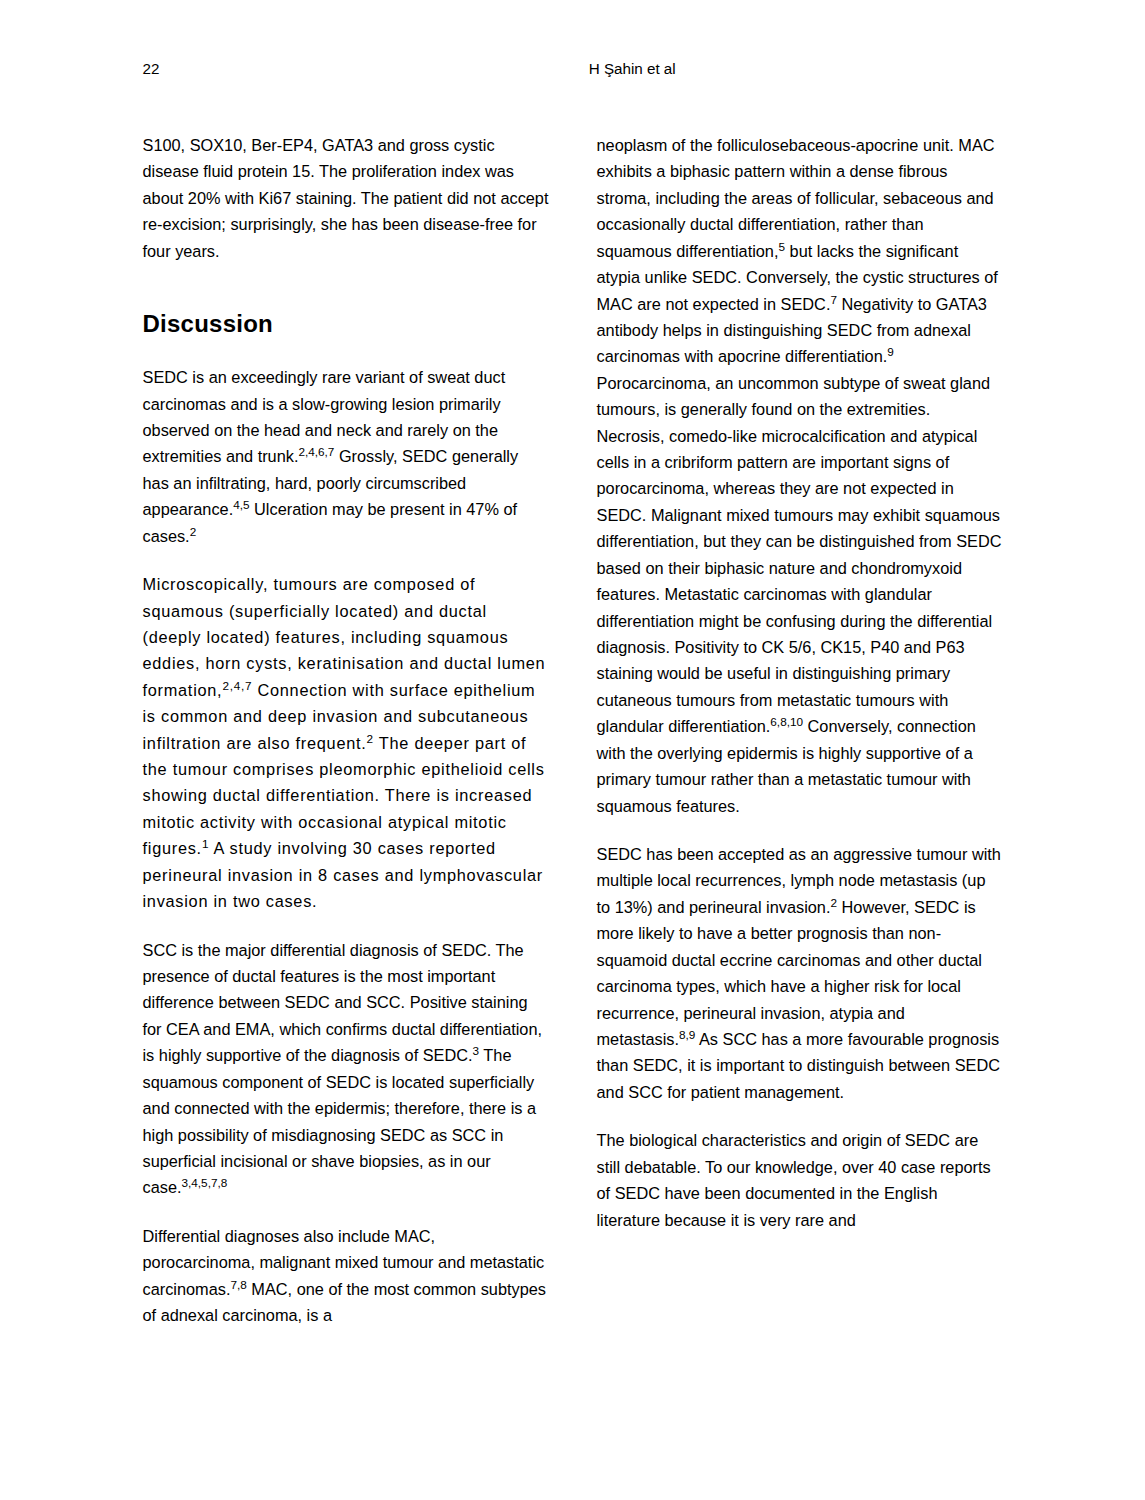22 H Şahin et al
S100, SOX10, Ber-EP4, GATA3 and gross cystic disease fluid protein 15. The proliferation index was about 20% with Ki67 staining. The patient did not accept re-excision; surprisingly, she has been disease-free for four years.
Discussion
SEDC is an exceedingly rare variant of sweat duct carcinomas and is a slow-growing lesion primarily observed on the head and neck and rarely on the extremities and trunk.2,4,6,7 Grossly, SEDC generally has an infiltrating, hard, poorly circumscribed appearance.4,5 Ulceration may be present in 47% of cases.2
Microscopically, tumours are composed of squamous (superficially located) and ductal (deeply located) features, including squamous eddies, horn cysts, keratinisation and ductal lumen formation,2,4,7 Connection with surface epithelium is common and deep invasion and subcutaneous infiltration are also frequent.2 The deeper part of the tumour comprises pleomorphic epithelioid cells showing ductal differentiation. There is increased mitotic activity with occasional atypical mitotic figures.1 A study involving 30 cases reported perineural invasion in 8 cases and lymphovascular invasion in two cases.
SCC is the major differential diagnosis of SEDC. The presence of ductal features is the most important difference between SEDC and SCC. Positive staining for CEA and EMA, which confirms ductal differentiation, is highly supportive of the diagnosis of SEDC.3 The squamous component of SEDC is located superficially and connected with the epidermis; therefore, there is a high possibility of misdiagnosing SEDC as SCC in superficial incisional or shave biopsies, as in our case.3,4,5,7,8
Differential diagnoses also include MAC, porocarcinoma, malignant mixed tumour and metastatic carcinomas.7,8 MAC, one of the most common subtypes of adnexal carcinoma, is a
neoplasm of the folliculosebaceous-apocrine unit. MAC exhibits a biphasic pattern within a dense fibrous stroma, including the areas of follicular, sebaceous and occasionally ductal differentiation, rather than squamous differentiation,5 but lacks the significant atypia unlike SEDC. Conversely, the cystic structures of MAC are not expected in SEDC.7 Negativity to GATA3 antibody helps in distinguishing SEDC from adnexal carcinomas with apocrine differentiation.9 Porocarcinoma, an uncommon subtype of sweat gland tumours, is generally found on the extremities. Necrosis, comedo-like microcalcification and atypical cells in a cribriform pattern are important signs of porocarcinoma, whereas they are not expected in SEDC. Malignant mixed tumours may exhibit squamous differentiation, but they can be distinguished from SEDC based on their biphasic nature and chondromyxoid features. Metastatic carcinomas with glandular differentiation might be confusing during the differential diagnosis. Positivity to CK 5/6, CK15, P40 and P63 staining would be useful in distinguishing primary cutaneous tumours from metastatic tumours with glandular differentiation.6,8,10 Conversely, connection with the overlying epidermis is highly supportive of a primary tumour rather than a metastatic tumour with squamous features.
SEDC has been accepted as an aggressive tumour with multiple local recurrences, lymph node metastasis (up to 13%) and perineural invasion.2 However, SEDC is more likely to have a better prognosis than non-squamoid ductal eccrine carcinomas and other ductal carcinoma types, which have a higher risk for local recurrence, perineural invasion, atypia and metastasis.8,9 As SCC has a more favourable prognosis than SEDC, it is important to distinguish between SEDC and SCC for patient management.
The biological characteristics and origin of SEDC are still debatable. To our knowledge, over 40 case reports of SEDC have been documented in the English literature because it is very rare and